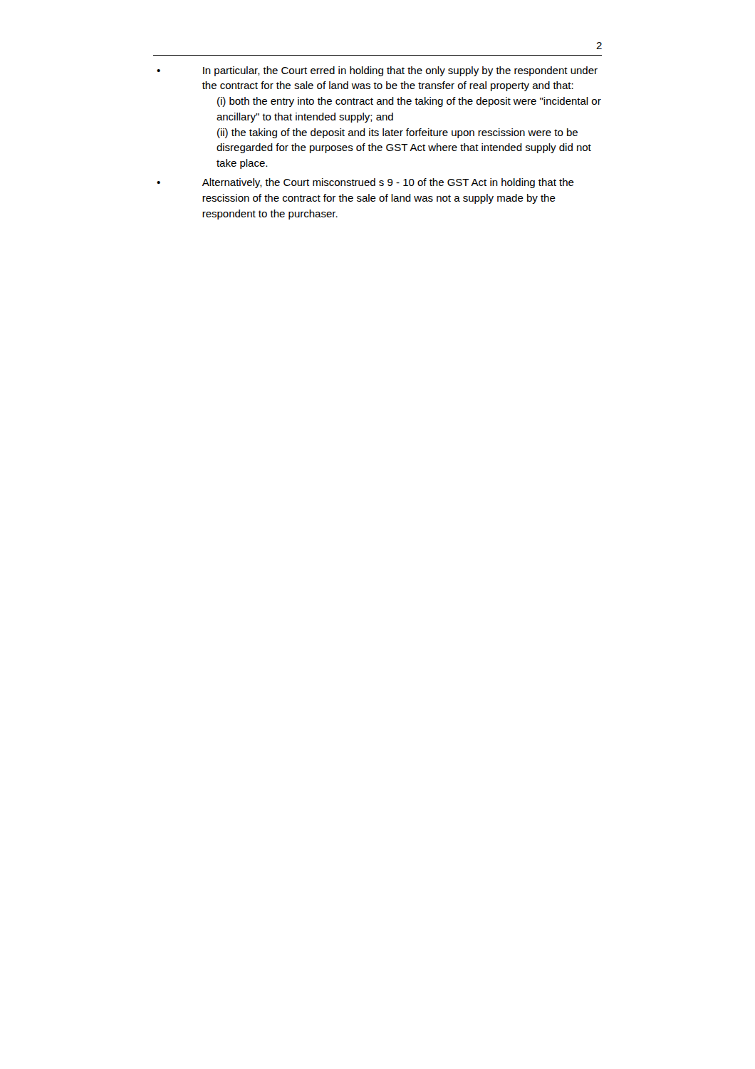2
In particular, the Court erred in holding that the only supply by the respondent under the contract for the sale of land was to be the transfer of real property and that:
(i) both the entry into the contract and the taking of the deposit were "incidental or ancillary" to that intended supply; and
(ii) the taking of the deposit and its later forfeiture upon rescission were to be disregarded for the purposes of the GST Act where that intended supply did not take place.
Alternatively, the Court misconstrued s 9 - 10 of the GST Act in holding that the rescission of the contract for the sale of land was not a supply made by the respondent to the purchaser.